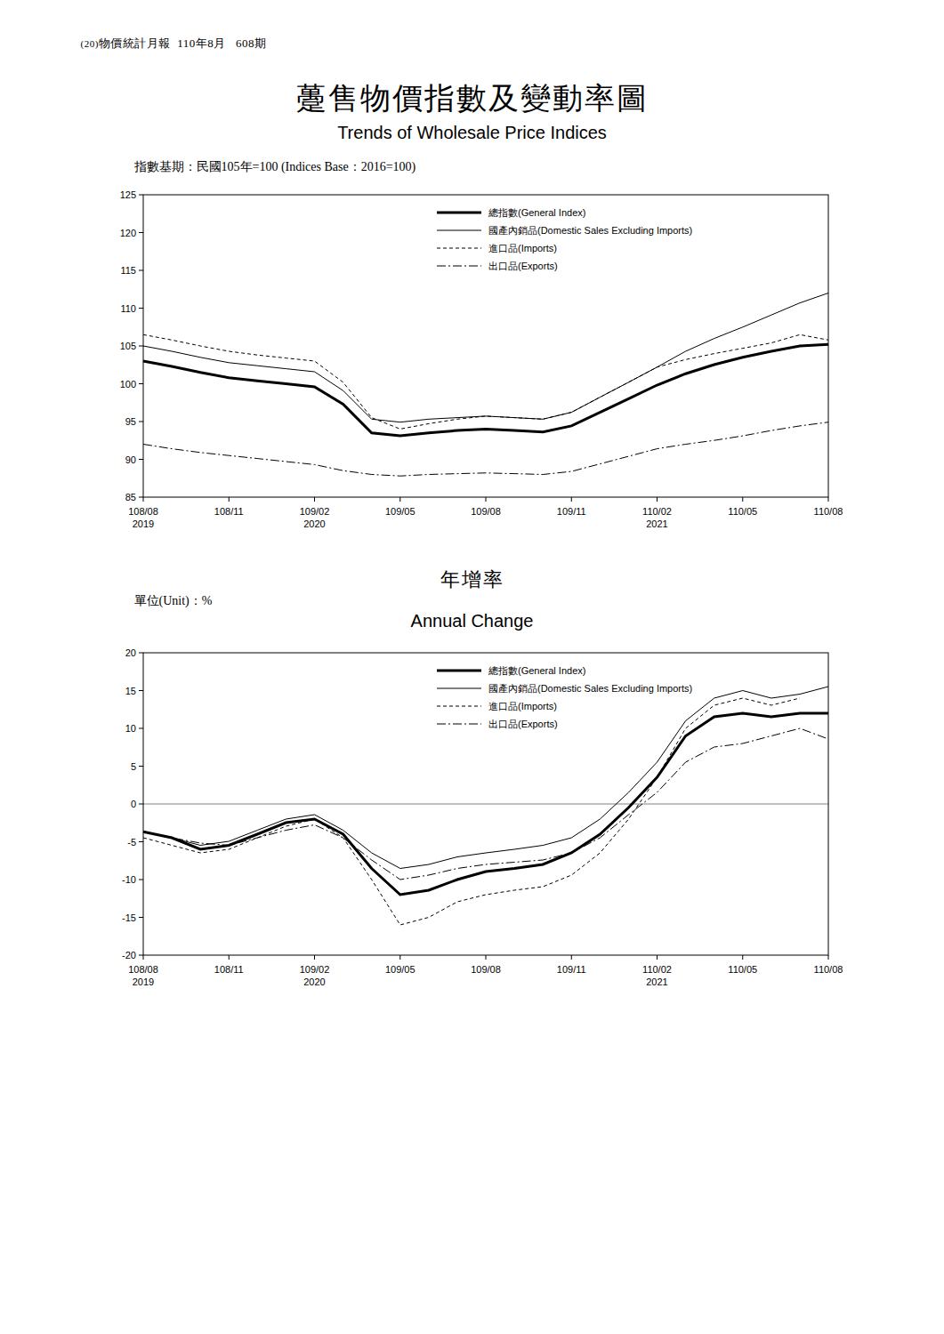(20) 物價統計月報 110年8月 608期
躉售物價指數及變動率圖
Trends of Wholesale Price Indices
指數基期：民國105年=100 (Indices Base：2016=100)
125 120 115 110 105 100 95 90 85 108/08 2019 108/11 109/02 2020 109/05 109/08 109/11 110/02 2021 110/05 110/08 總指數(General Index) 國產內銷品(Domestic Sales Excluding Imports) 進口品(Imports) 出口品(Exports)
年增率
單位(Unit)：%
Annual Change
20 15 10 5 0 -5 -10 -15 -20 108/08 2019 108/11 109/02 2020 109/05 109/08 109/11 110/02 2021 110/05 110/08 總指數(General Index) 國產內銷品(Domestic Sales Excluding Imports) 進口品(Imports) 出口品(Exports)